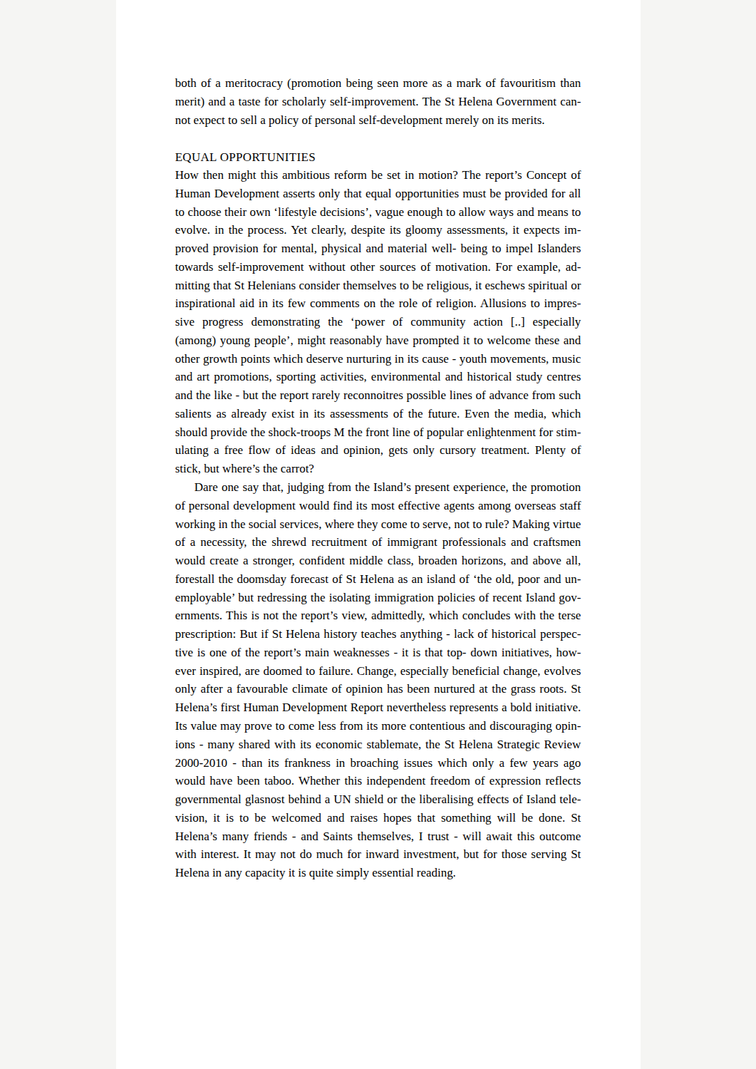both of a meritocracy (promotion being seen more as a mark of favouritism than merit) and a taste for scholarly self-improvement. The St Helena Government cannot expect to sell a policy of personal self-development merely on its merits.
Equal Opportunities
How then might this ambitious reform be set in motion? The report’s Concept of Human Development asserts only that equal opportunities must be provided for all to choose their own ‘lifestyle decisions’, vague enough to allow ways and means to evolve. in the process. Yet clearly, despite its gloomy assessments, it expects improved provision for mental, physical and material well- being to impel Islanders towards self-improvement without other sources of motivation. For example, admitting that St Helenians consider themselves to be religious, it eschews spiritual or inspirational aid in its few comments on the role of religion. Allusions to impressive progress demonstrating the ‘power of community action [..] especially (among) young people’, might reasonably have prompted it to welcome these and other growth points which deserve nurturing in its cause - youth movements, music and art promotions, sporting activities, environmental and historical study centres and the like - but the report rarely reconnoitres possible lines of advance from such salients as already exist in its assessments of the future. Even the media, which should provide the shock-troops M the front line of popular enlightenment for stimulating a free flow of ideas and opinion, gets only cursory treatment. Plenty of stick, but where’s the carrot?
Dare one say that, judging from the Island’s present experience, the promotion of personal development would find its most effective agents among overseas staff working in the social services, where they come to serve, not to rule? Making virtue of a necessity, the shrewd recruitment of immigrant professionals and craftsmen would create a stronger, confident middle class, broaden horizons, and above all, forestall the doomsday forecast of St Helena as an island of ‘the old, poor and unemployable’ but redressing the isolating immigration policies of recent Island governments. This is not the report’s view, admittedly, which concludes with the terse prescription: But if St Helena history teaches anything - lack of historical perspective is one of the report’s main weaknesses - it is that top- down initiatives, however inspired, are doomed to failure. Change, especially beneficial change, evolves only after a favourable climate of opinion has been nurtured at the grass roots. St Helena’s first Human Development Report nevertheless represents a bold initiative. Its value may prove to come less from its more contentious and discouraging opinions - many shared with its economic stablemate, the St Helena Strategic Review 2000-2010 - than its frankness in broaching issues which only a few years ago would have been taboo. Whether this independent freedom of expression reflects governmental glasnost behind a UN shield or the liberalising effects of Island television, it is to be welcomed and raises hopes that something will be done. St Helena’s many friends - and Saints themselves, I trust - will await this outcome with interest. It may not do much for inward investment, but for those serving St Helena in any capacity it is quite simply essential reading.